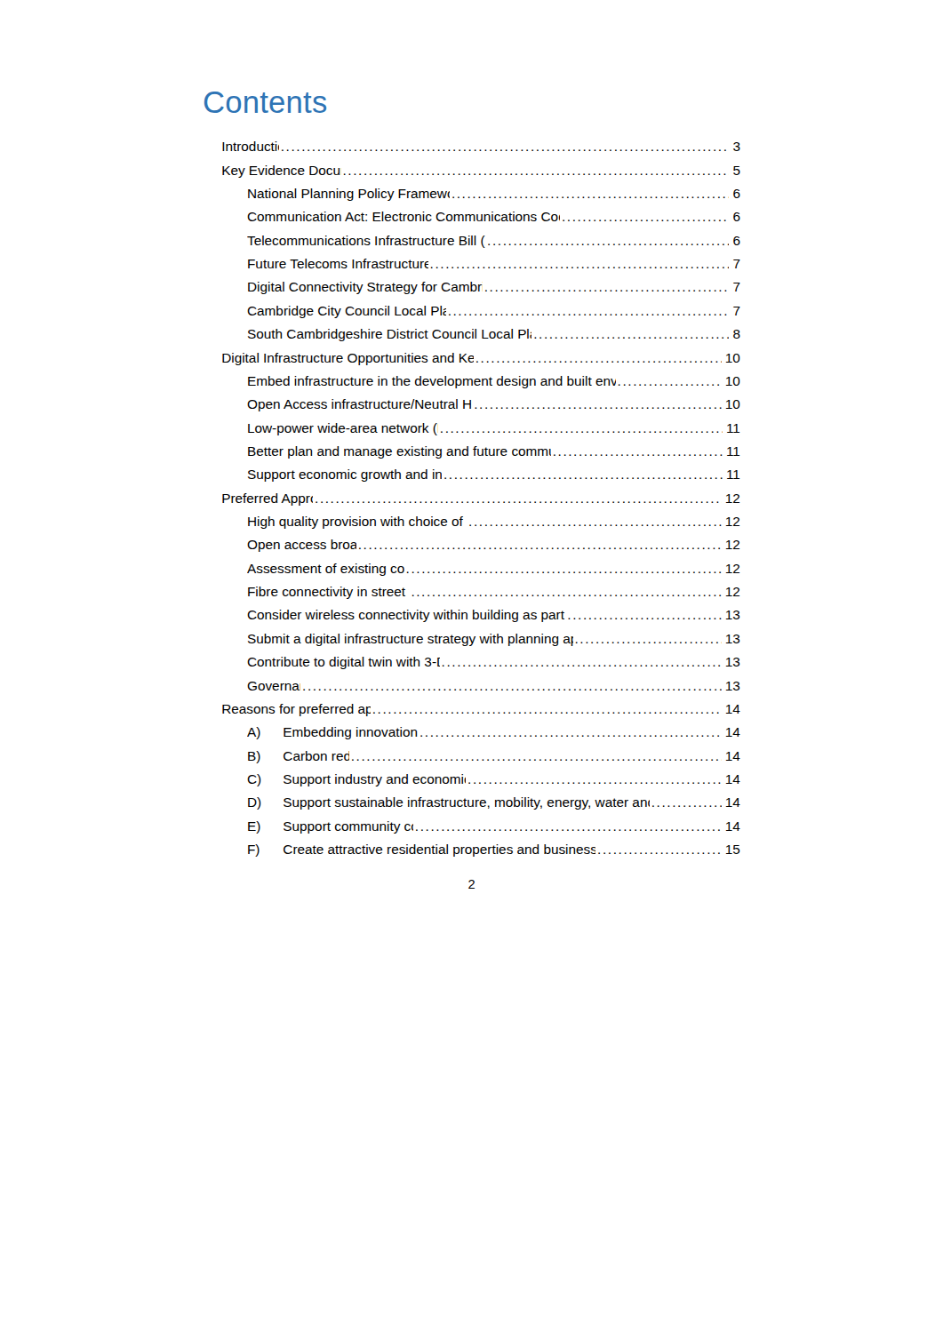Contents
Introduction ........................................................................................................... 3
Key Evidence Documents ................................................................................................. 5
National Planning Policy Framework (2021) ..................................................................... 6
Communication Act: Electronic Communications Code (2017) ...................................... 6
Telecommunications Infrastructure Bill (2019-20) ......................................................... 6
Future Telecoms Infrastructure Review .......................................................................... 7
Digital Connectivity Strategy for Cambridgeshire .......................................................... 7
Cambridge City Council Local Plan (2018) ..................................................................... 7
South Cambridgeshire District Council Local Plan (2018) ............................................. 8
Digital Infrastructure Opportunities and Key Issues ......................................................... 10
Embed infrastructure in the development design and built environment ....................... 10
Open Access infrastructure/Neutral Host model ............................................................ 10
Low-power wide-area network (LPWAN) ..................................................................... 11
Better plan and manage existing and future communications ....................................... 11
Support economic growth and innovation .................................................................... 11
Preferred Approach ..................................................................................................... 12
High quality provision with choice of providers ............................................................. 12
Open access broadband ............................................................................................... 12
Assessment of existing conditions ............................................................................... 12
Fibre connectivity in street furniture .............................................................................. 12
Consider wireless connectivity within building as part of design ................................... 13
Submit a digital infrastructure strategy with planning application ................................. 13
Contribute to digital twin with 3-D models ..................................................................... 13
Governance ................................................................................................................ 13
Reasons for preferred approach ....................................................................................... 14
A) Embedding innovation in NEC .......................................................................... 14
B) Carbon reduction .................................................................................................. 14
C) Support industry and economic activity ............................................................ 14
D) Support sustainable infrastructure, mobility, energy, water and waste ............... 14
E) Support community cohesion ........................................................................... 14
F) Create attractive residential properties and business premises ............................ 15
2